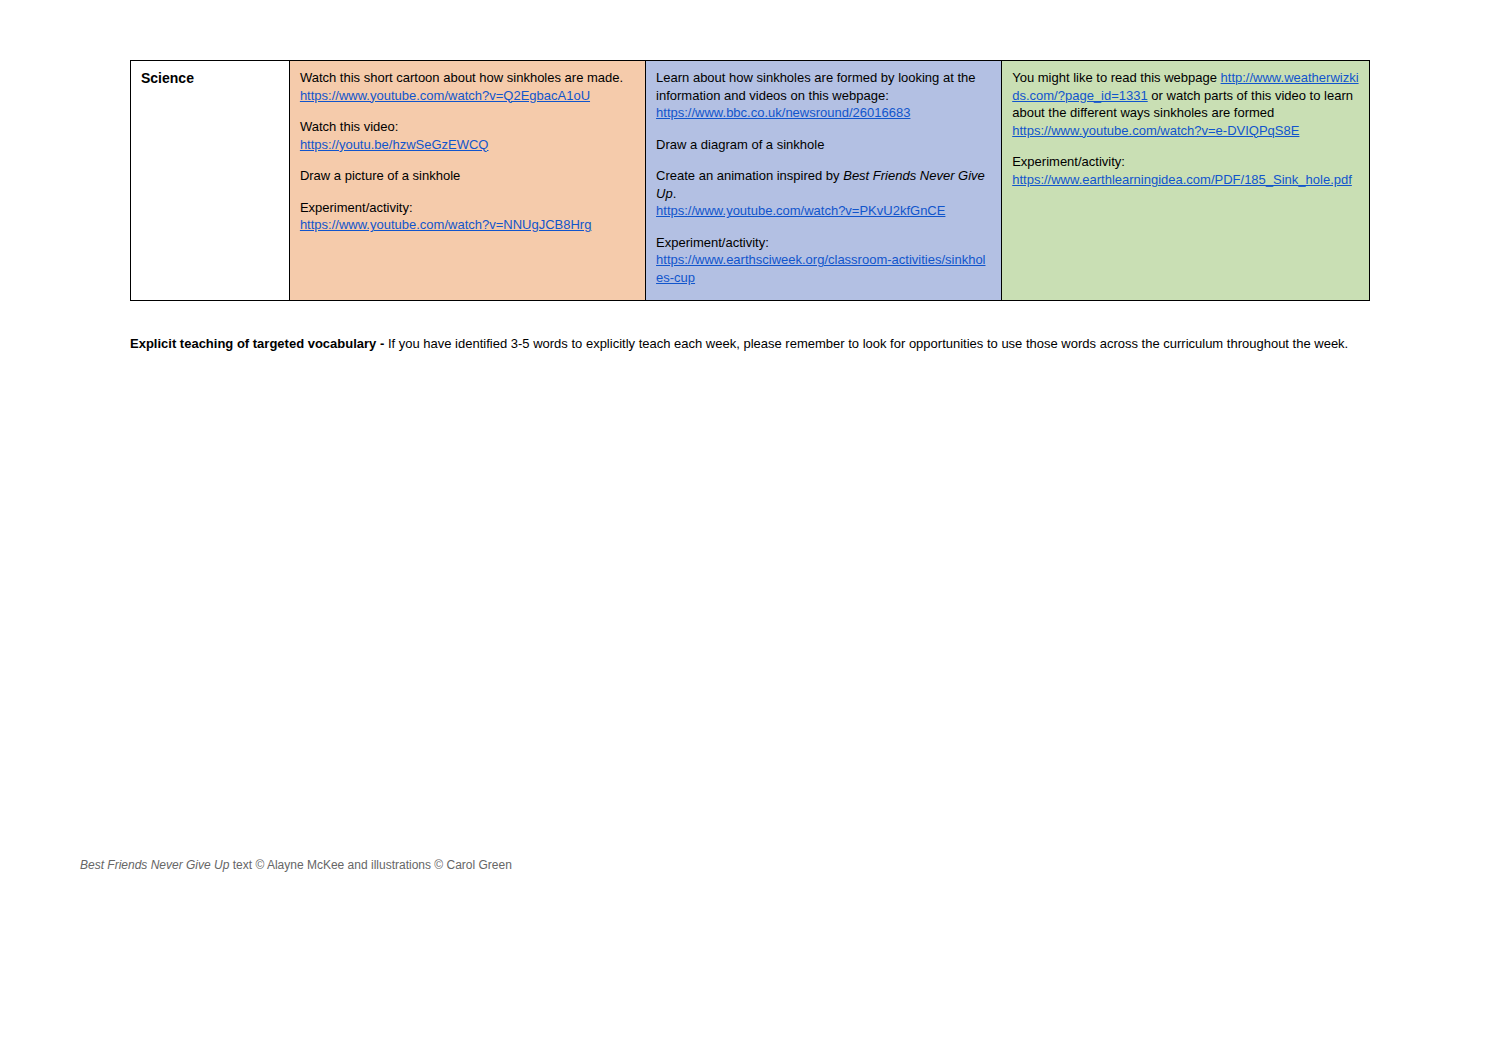| Science | Watch this short cartoon about how sinkholes are made. https://www.youtube.com/watch?v=Q2EgbacA1oU Watch this video: https://youtu.be/hzwSeGzEWCQ Draw a picture of a sinkhole Experiment/activity: https://www.youtube.com/watch?v=NNUgJCB8Hrg | Learn about how sinkholes are formed by looking at the information and videos on this webpage: https://www.bbc.co.uk/newsround/26016683 Draw a diagram of a sinkhole Create an animation inspired by Best Friends Never Give Up . https://www.youtube.com/watch?v=PKvU2kfGnCE Experiment/activity: https://www.earthsciweek.org/classroom-activities/sinkholes-cup | You might like to read this webpage http://www.weatherwizkids.com/?page_id=1331 or watch parts of this video to learn about the different ways sinkholes are formed https://www.youtube.com/watch?v=e-DVIQPqS8E Experiment/activity: https://www.earthlearningidea.com/PDF/185_Sink_hole.pdf |
Explicit teaching of targeted vocabulary - If you have identified 3-5 words to explicitly teach each week, please remember to look for opportunities to use those words across the curriculum throughout the week.
Best Friends Never Give Up text © Alayne McKee and illustrations © Carol Green